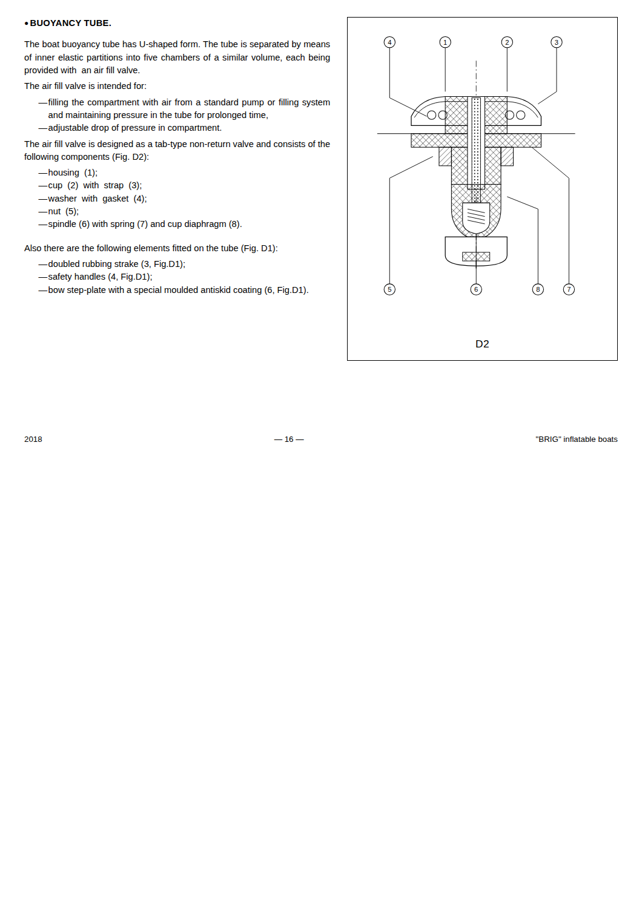BUOYANCY TUBE.
The boat buoyancy tube has U-shaped form. The tube is separated by means of inner elastic partitions into five chambers of a similar volume, each being provided with an air fill valve.
The air fill valve is intended for:
filling the compartment with air from a standard pump or filling system and maintaining pressure in the tube for prolonged time,
adjustable drop of pressure in compartment.
The air fill valve is designed as a tab-type non-return valve and consists of the following components (Fig. D2):
housing (1);
cup (2) with strap (3);
washer with gasket (4);
nut (5);
spindle (6) with spring (7) and cup diaphragm (8).
Also there are the following elements fitted on the tube (Fig. D1):
doubled rubbing strake (3, Fig.D1);
safety handles (4, Fig.D1);
bow step-plate with a special moulded antiskid coating (6, Fig.D1).
4 1 2 3 5 6 8 7
D2
2018
— 16 —
"BRIG" inflatable boats